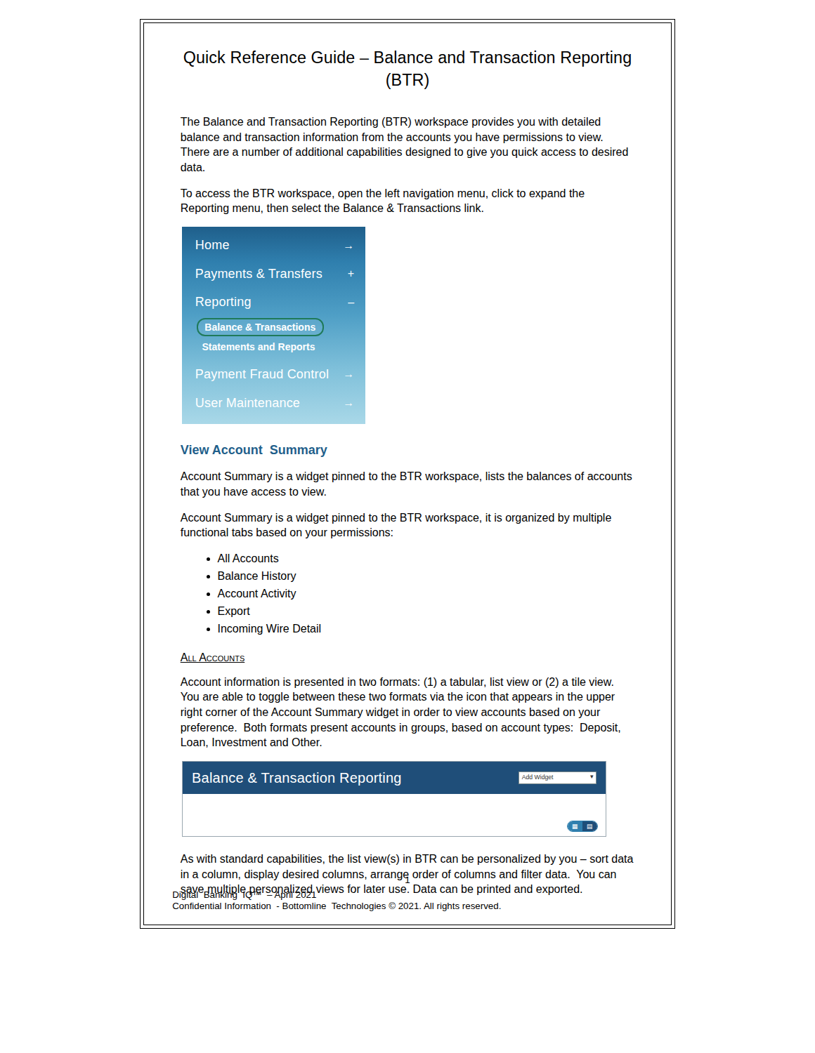Quick Reference Guide – Balance and Transaction Reporting (BTR)
The Balance and Transaction Reporting (BTR) workspace provides you with detailed balance and transaction information from the accounts you have permissions to view. There are a number of additional capabilities designed to give you quick access to desired data.
To access the BTR workspace, open the left navigation menu, click to expand the Reporting menu, then select the Balance & Transactions link.
Home→
Payments & Transfers+
Reporting–
Balance & Transactions
Statements and Reports
Payment Fraud Control→
User Maintenance→
View Account Summary
Account Summary is a widget pinned to the BTR workspace, lists the balances of accounts that you have access to view.
Account Summary is a widget pinned to the BTR workspace, it is organized by multiple functional tabs based on your permissions:
All Accounts
Balance History
Account Activity
Export
Incoming Wire Detail
All Accounts
Account information is presented in two formats: (1) a tabular, list view or (2) a tile view. You are able to toggle between these two formats via the icon that appears in the upper right corner of the Account Summary widget in order to view accounts based on your preference. Both formats present accounts in groups, based on account types: Deposit, Loan, Investment and Other.
Balance & Transaction Reporting
Add Widget
▦
▤
As with standard capabilities, the list view(s) in BTR can be personalized by you – sort data in a column, display desired columns, arrange order of columns and filter data. You can save multiple personalized views for later use. Data can be printed and exported.
1
Digital Banking IQ™ – April 2021
Confidential Information - Bottomline Technologies © 2021. All rights reserved.